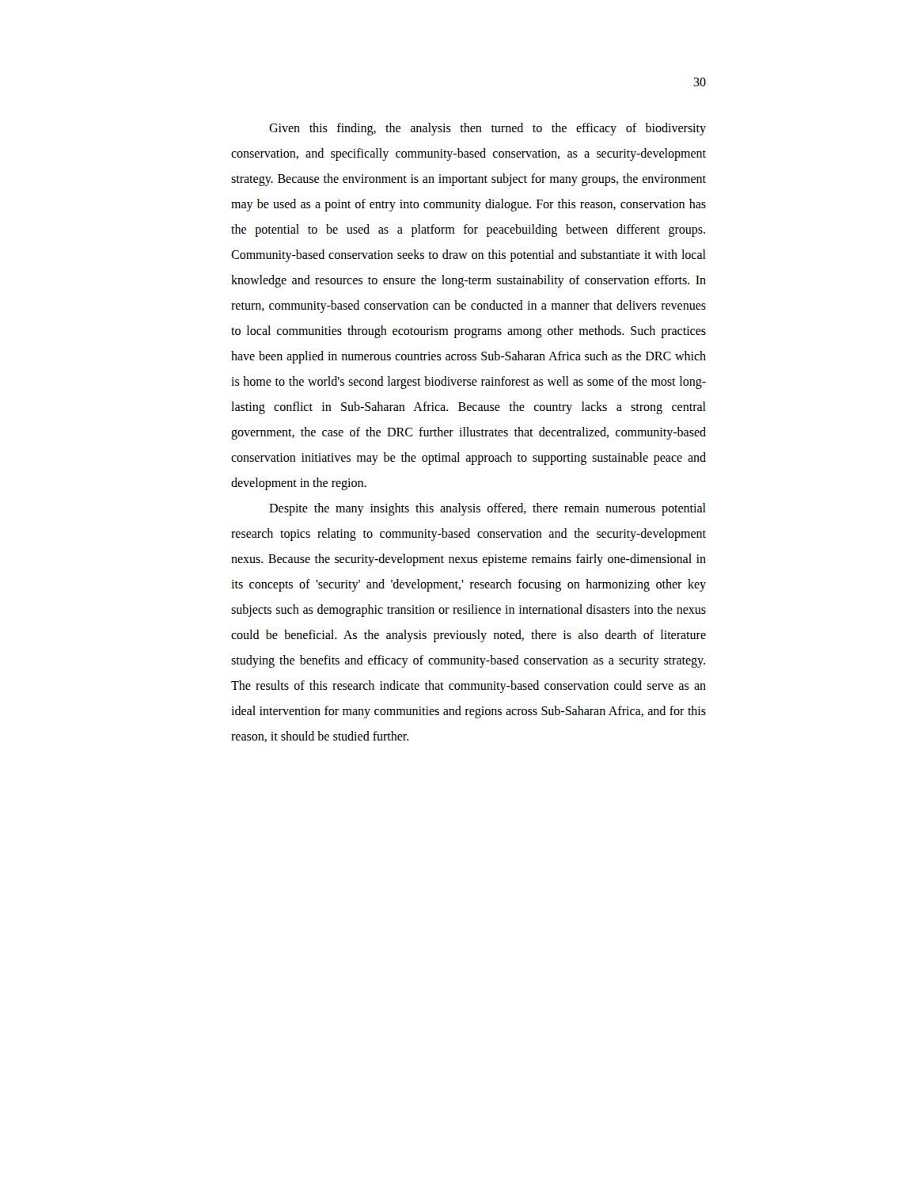30
Given this finding, the analysis then turned to the efficacy of biodiversity conservation, and specifically community-based conservation, as a security-development strategy. Because the environment is an important subject for many groups, the environment may be used as a point of entry into community dialogue. For this reason, conservation has the potential to be used as a platform for peacebuilding between different groups. Community-based conservation seeks to draw on this potential and substantiate it with local knowledge and resources to ensure the long-term sustainability of conservation efforts. In return, community-based conservation can be conducted in a manner that delivers revenues to local communities through ecotourism programs among other methods. Such practices have been applied in numerous countries across Sub-Saharan Africa such as the DRC which is home to the world's second largest biodiverse rainforest as well as some of the most long-lasting conflict in Sub-Saharan Africa. Because the country lacks a strong central government, the case of the DRC further illustrates that decentralized, community-based conservation initiatives may be the optimal approach to supporting sustainable peace and development in the region.
Despite the many insights this analysis offered, there remain numerous potential research topics relating to community-based conservation and the security-development nexus. Because the security-development nexus episteme remains fairly one-dimensional in its concepts of 'security' and 'development,' research focusing on harmonizing other key subjects such as demographic transition or resilience in international disasters into the nexus could be beneficial. As the analysis previously noted, there is also dearth of literature studying the benefits and efficacy of community-based conservation as a security strategy. The results of this research indicate that community-based conservation could serve as an ideal intervention for many communities and regions across Sub-Saharan Africa, and for this reason, it should be studied further.